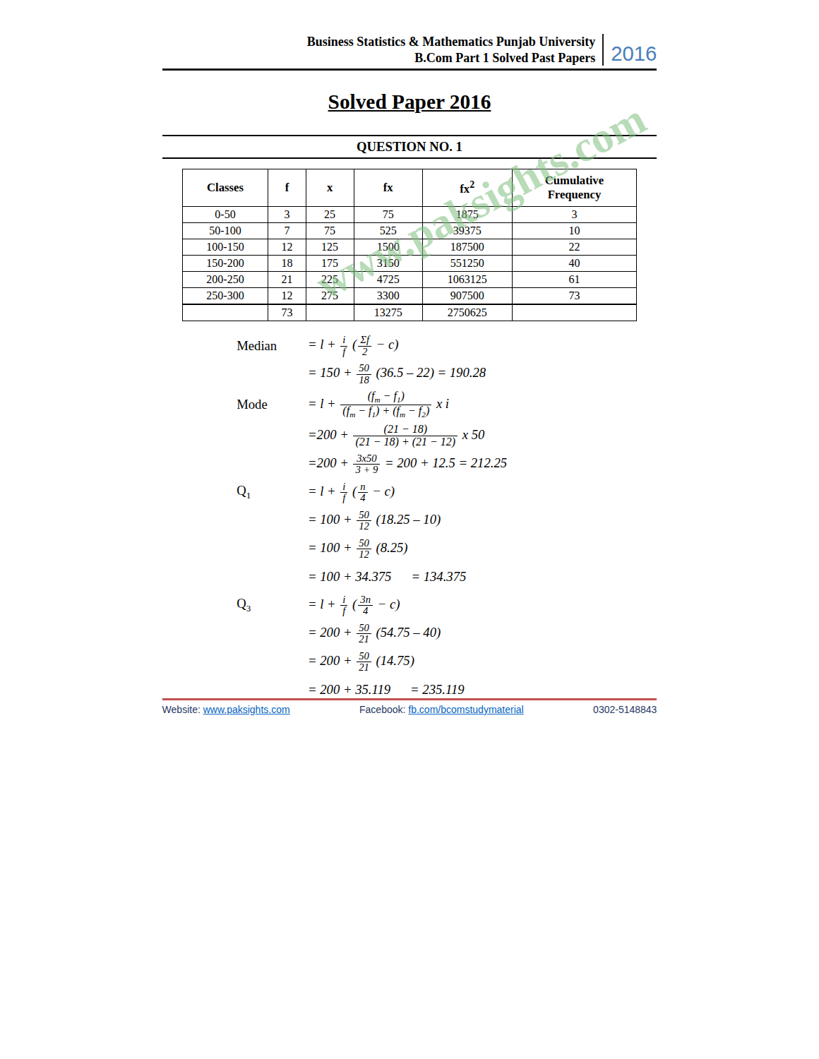Business Statistics & Mathematics Punjab University
B.Com Part 1 Solved Past Papers
2016
Solved Paper 2016
QUESTION NO. 1
| Classes | f | x | fx | fx 2 | Cumulative Frequency |
| --- | --- | --- | --- | --- | --- |
| 0-50 | 3 | 25 | 75 | 1875 | 3 |
| 50-100 | 7 | 75 | 525 | 39375 | 10 |
| 100-150 | 12 | 125 | 1500 | 187500 | 22 |
| 150-200 | 18 | 175 | 3150 | 551250 | 40 |
| 200-250 | 21 | 225 | 4725 | 1063125 | 61 |
| 250-300 | 12 | 275 | 3300 | 907500 | 73 |
| | 73 | | 13275 | 2750625 | |
www.paksights.com
Median
= l + if (Σf 2 − c)
= 150 + 5018 (36.5 – 22) = 190.28
Mode
= l + (fm − f1)(fm − f1) + (fm − f2) x i
=200 + (21 − 18)(21 − 18) + (21 − 12) x 50
=200 + 3x503 + 9 = 200 + 12.5 = 212.25
Q1
= l + if (n 4 − c)
= 100 + 5012 (18.25 – 10)
= 100 + 5012 (8.25)
= 100 + 34.375 = 134.375
Q3
= l + if (3n 4 − c)
= 200 + 5021 (54.75 – 40)
= 200 + 5021 (14.75)
= 200 + 35.119 = 235.119
Website: www.paksights.com
Facebook: fb.com/bcomstudymaterial
0302-5148843